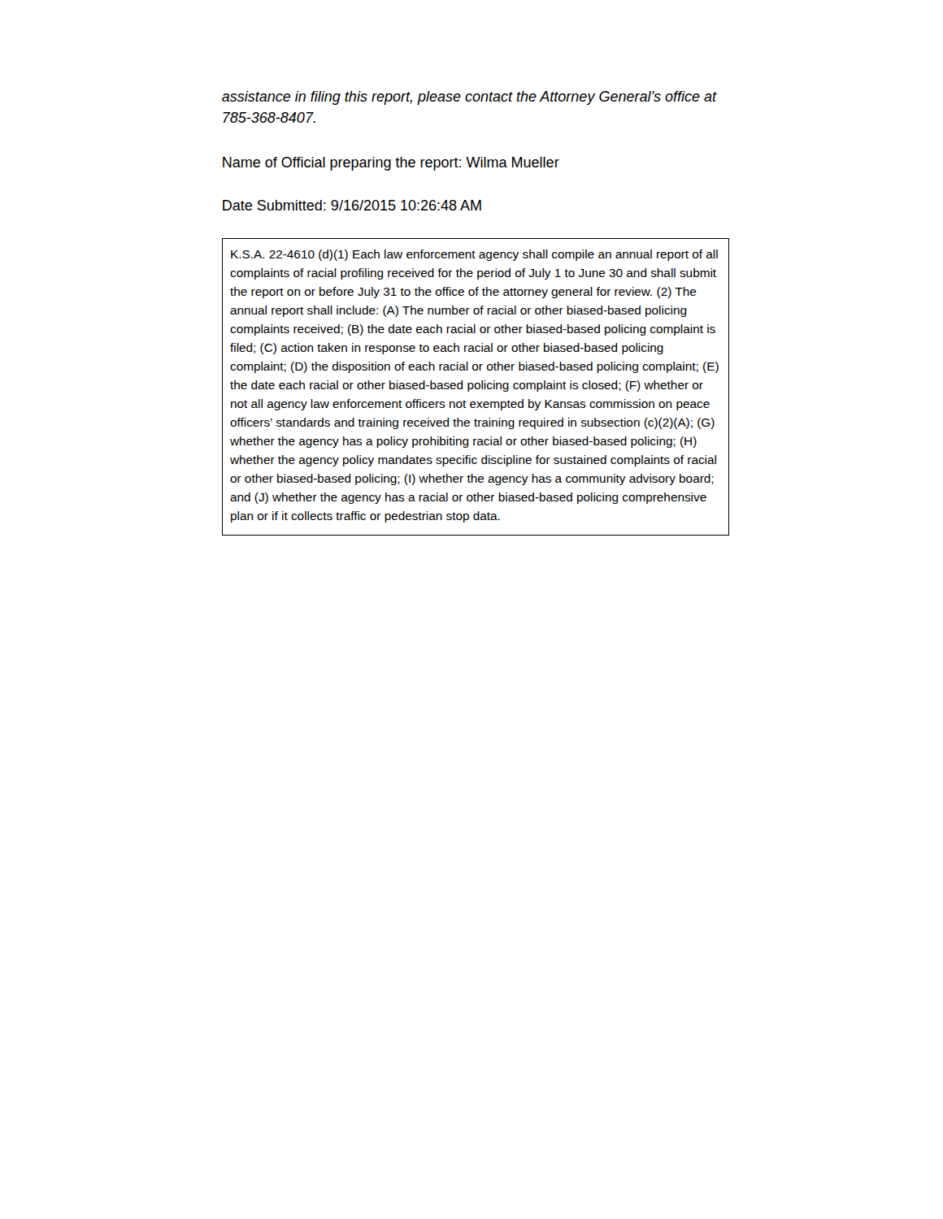assistance in filing this report, please contact the Attorney General’s office at 785-368-8407.
Name of Official preparing the report: Wilma Mueller
Date Submitted: 9/16/2015 10:26:48 AM
K.S.A. 22-4610 (d)(1) Each law enforcement agency shall compile an annual report of all complaints of racial profiling received for the period of July 1 to June 30 and shall submit the report on or before July 31 to the office of the attorney general for review. (2) The annual report shall include: (A) The number of racial or other biased-based policing complaints received; (B) the date each racial or other biased-based policing complaint is filed; (C) action taken in response to each racial or other biased-based policing complaint; (D) the disposition of each racial or other biased-based policing complaint; (E) the date each racial or other biased-based policing complaint is closed; (F) whether or not all agency law enforcement officers not exempted by Kansas commission on peace officers’ standards and training received the training required in subsection (c)(2)(A); (G) whether the agency has a policy prohibiting racial or other biased-based policing; (H) whether the agency policy mandates specific discipline for sustained complaints of racial or other biased-based policing; (I) whether the agency has a community advisory board; and (J) whether the agency has a racial or other biased-based policing comprehensive plan or if it collects traffic or pedestrian stop data.